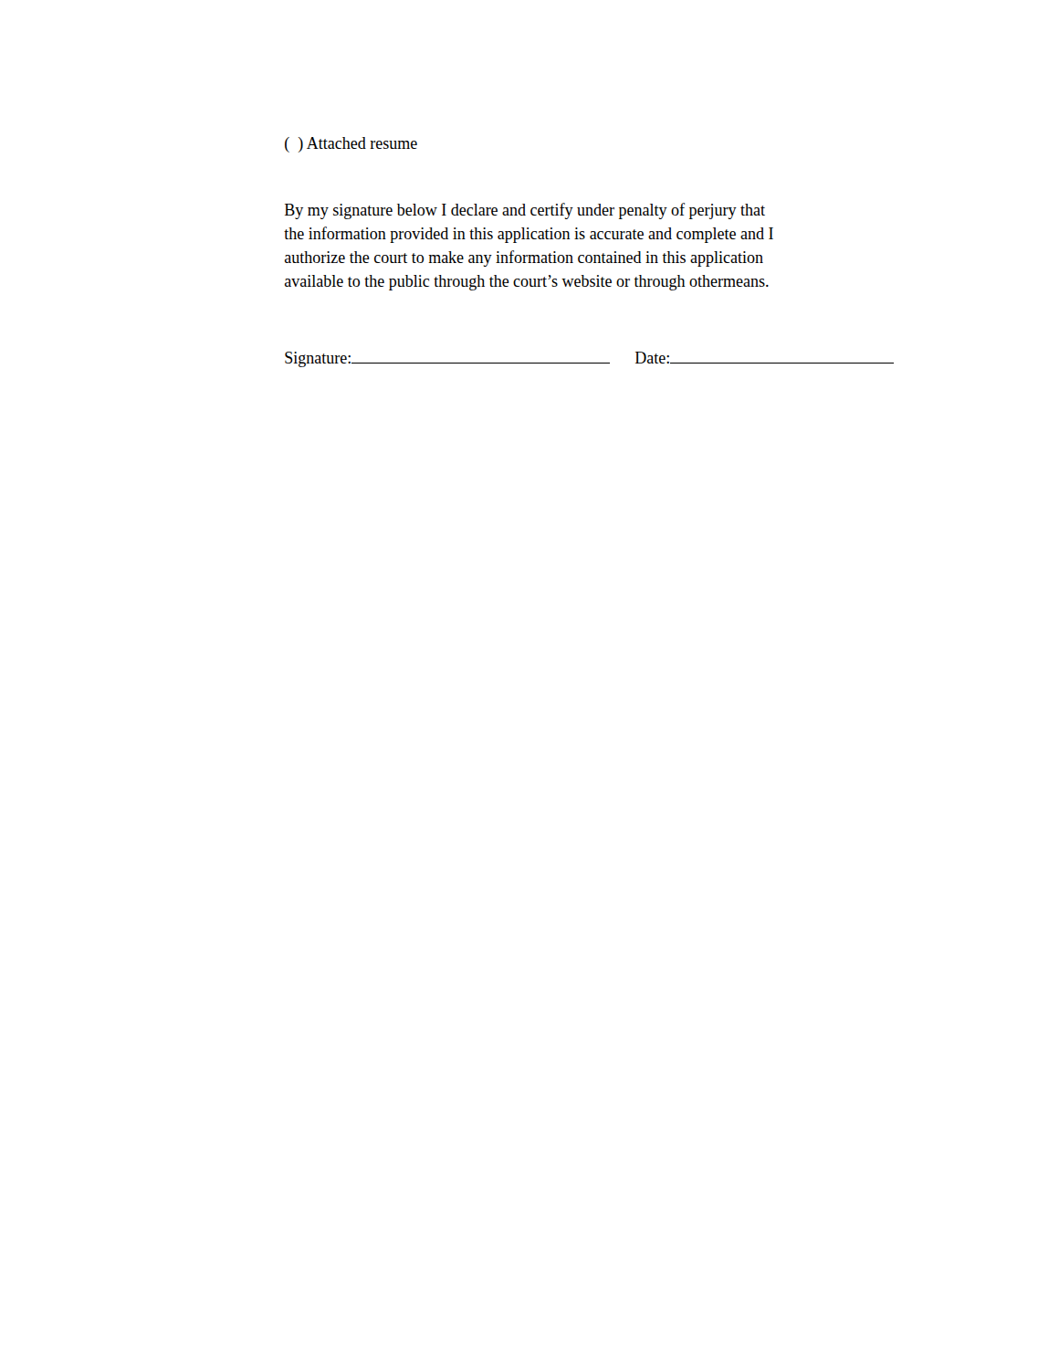( ) Attached resume
By my signature below I declare and certify under penalty of perjury that the information provided in this application is accurate and complete and I authorize the court to make any information contained in this application available to the public through the court’s website or through othermeans.
Signature: Date: